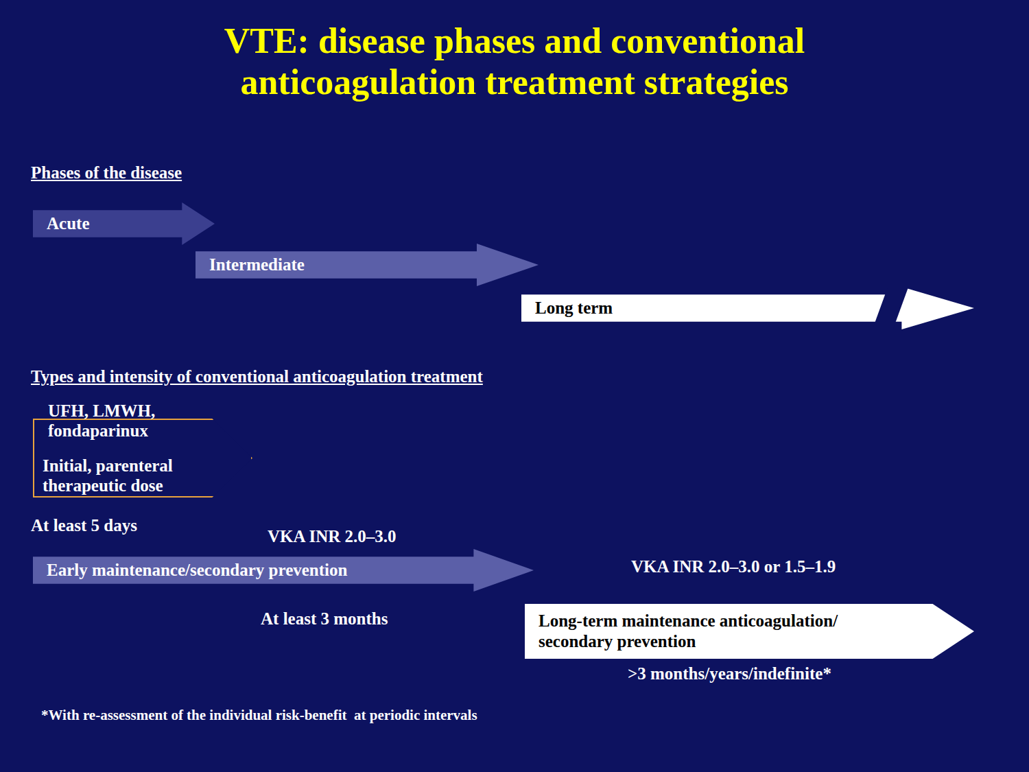VTE: disease phases and conventional
anticoagulation treatment strategies
Phases of the disease
Acute
Intermediate
Long term
Types and intensity of conventional anticoagulation treatment
UFH, LMWH,
fondaparinux
Initial, parenteral
therapeutic dose
At least 5 days
VKA INR 2.0–3.0
Early maintenance/secondary prevention
At least 3 months
VKA INR 2.0–3.0 or 1.5–1.9
Long-term maintenance anticoagulation/
secondary prevention
>3 months/years/indefinite*
*With re-assessment of the individual risk-benefit at periodic intervals